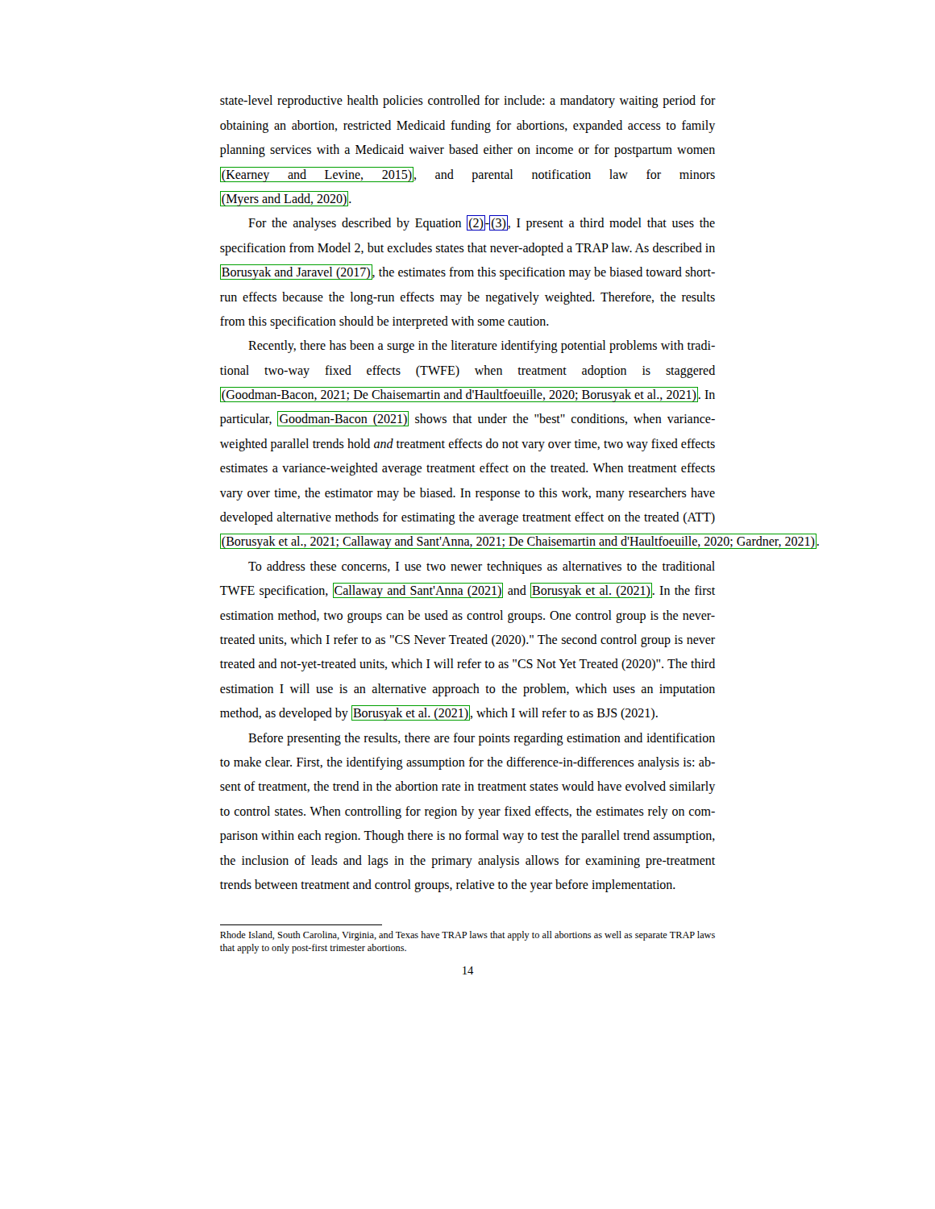state-level reproductive health policies controlled for include: a mandatory waiting period for obtaining an abortion, restricted Medicaid funding for abortions, expanded access to family planning services with a Medicaid waiver based either on income or for postpartum women (Kearney and Levine, 2015), and parental notification law for minors (Myers and Ladd, 2020).
For the analyses described by Equation (2)-(3), I present a third model that uses the specification from Model 2, but excludes states that never-adopted a TRAP law. As described in Borusyak and Jaravel (2017), the estimates from this specification may be biased toward short-run effects because the long-run effects may be negatively weighted. Therefore, the results from this specification should be interpreted with some caution.
Recently, there has been a surge in the literature identifying potential problems with traditional two-way fixed effects (TWFE) when treatment adoption is staggered (Goodman-Bacon, 2021; De Chaisemartin and d'Haultfoeuille, 2020; Borusyak et al., 2021). In particular, Goodman-Bacon (2021) shows that under the "best" conditions, when variance-weighted parallel trends hold and treatment effects do not vary over time, two way fixed effects estimates a variance-weighted average treatment effect on the treated. When treatment effects vary over time, the estimator may be biased. In response to this work, many researchers have developed alternative methods for estimating the average treatment effect on the treated (ATT) (Borusyak et al., 2021; Callaway and Sant'Anna, 2021; De Chaisemartin and d'Haultfoeuille, 2020; Gardner, 2021).
To address these concerns, I use two newer techniques as alternatives to the traditional TWFE specification, Callaway and Sant'Anna (2021) and Borusyak et al. (2021). In the first estimation method, two groups can be used as control groups. One control group is the never-treated units, which I refer to as "CS Never Treated (2020)." The second control group is never treated and not-yet-treated units, which I will refer to as "CS Not Yet Treated (2020)". The third estimation I will use is an alternative approach to the problem, which uses an imputation method, as developed by Borusyak et al. (2021), which I will refer to as BJS (2021).
Before presenting the results, there are four points regarding estimation and identification to make clear. First, the identifying assumption for the difference-in-differences analysis is: absent of treatment, the trend in the abortion rate in treatment states would have evolved similarly to control states. When controlling for region by year fixed effects, the estimates rely on comparison within each region. Though there is no formal way to test the parallel trend assumption, the inclusion of leads and lags in the primary analysis allows for examining pre-treatment trends between treatment and control groups, relative to the year before implementation.
Rhode Island, South Carolina, Virginia, and Texas have TRAP laws that apply to all abortions as well as separate TRAP laws that apply to only post-first trimester abortions.
14